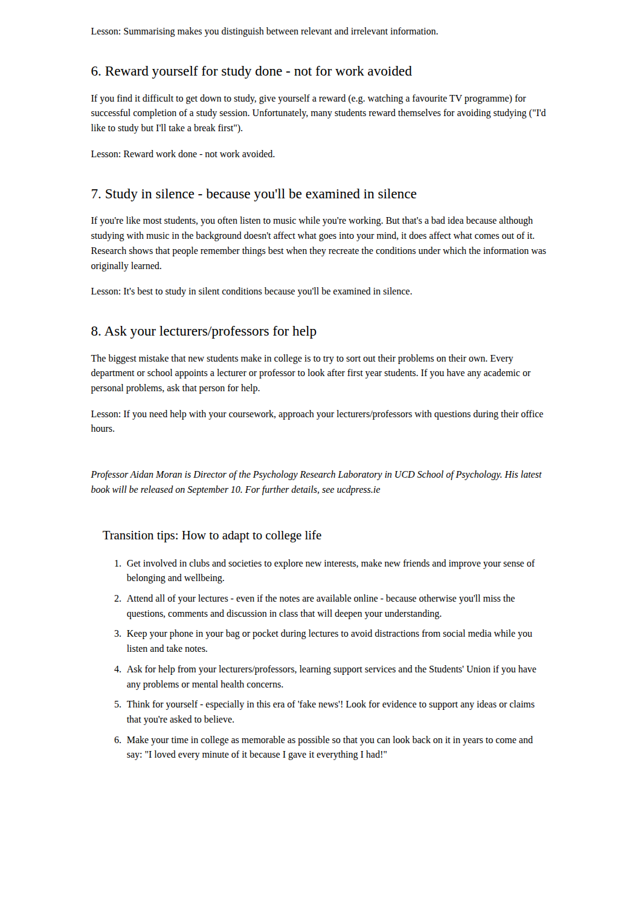Lesson: Summarising makes you distinguish between relevant and irrelevant information.
6. Reward yourself for study done - not for work avoided
If you find it difficult to get down to study, give yourself a reward (e.g. watching a favourite TV programme) for successful completion of a study session. Unfortunately, many students reward themselves for avoiding studying ("I'd like to study but I'll take a break first").
Lesson: Reward work done - not work avoided.
7. Study in silence - because you'll be examined in silence
If you're like most students, you often listen to music while you're working. But that's a bad idea because although studying with music in the background doesn't affect what goes into your mind, it does affect what comes out of it. Research shows that people remember things best when they recreate the conditions under which the information was originally learned.
Lesson: It's best to study in silent conditions because you'll be examined in silence.
8. Ask your lecturers/professors for help
The biggest mistake that new students make in college is to try to sort out their problems on their own. Every department or school appoints a lecturer or professor to look after first year students. If you have any academic or personal problems, ask that person for help.
Lesson: If you need help with your coursework, approach your lecturers/professors with questions during their office hours.
Professor Aidan Moran is Director of the Psychology Research Laboratory in UCD School of Psychology. His latest book will be released on September 10. For further details, see ucdpress.ie
Transition tips: How to adapt to college life
Get involved in clubs and societies to explore new interests, make new friends and improve your sense of belonging and wellbeing.
Attend all of your lectures - even if the notes are available online - because otherwise you'll miss the questions, comments and discussion in class that will deepen your understanding.
Keep your phone in your bag or pocket during lectures to avoid distractions from social media while you listen and take notes.
Ask for help from your lecturers/professors, learning support services and the Students' Union if you have any problems or mental health concerns.
Think for yourself - especially in this era of 'fake news'! Look for evidence to support any ideas or claims that you're asked to believe.
Make your time in college as memorable as possible so that you can look back on it in years to come and say: "I loved every minute of it because I gave it everything I had!"